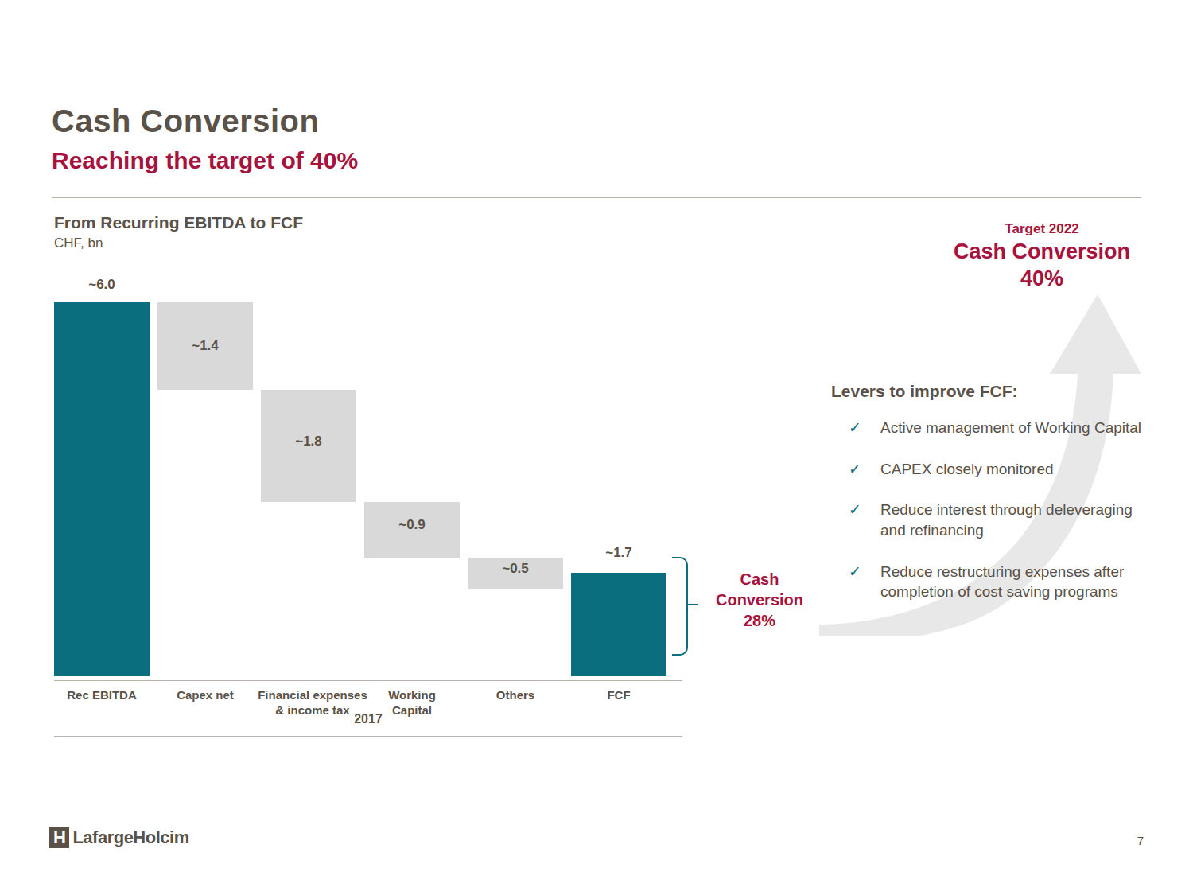Cash Conversion
Reaching the target of 40%
From Recurring EBITDA to FCF
CHF, bn
Target 2022
Cash Conversion
40%
~6.0
~1.4
~1.8
~0.9
~0.5
~1.7
Rec EBITDA
Capex net
Financial expenses
& income tax
Working
Capital
Others
FCF
2017
Cash
Conversion
28%
Levers to improve FCF:
✓Active management of Working Capital
✓CAPEX closely monitored
✓Reduce interest through deleveraging and refinancing
✓Reduce restructuring expenses after completion of cost saving programs
HLafargeHolcim
7